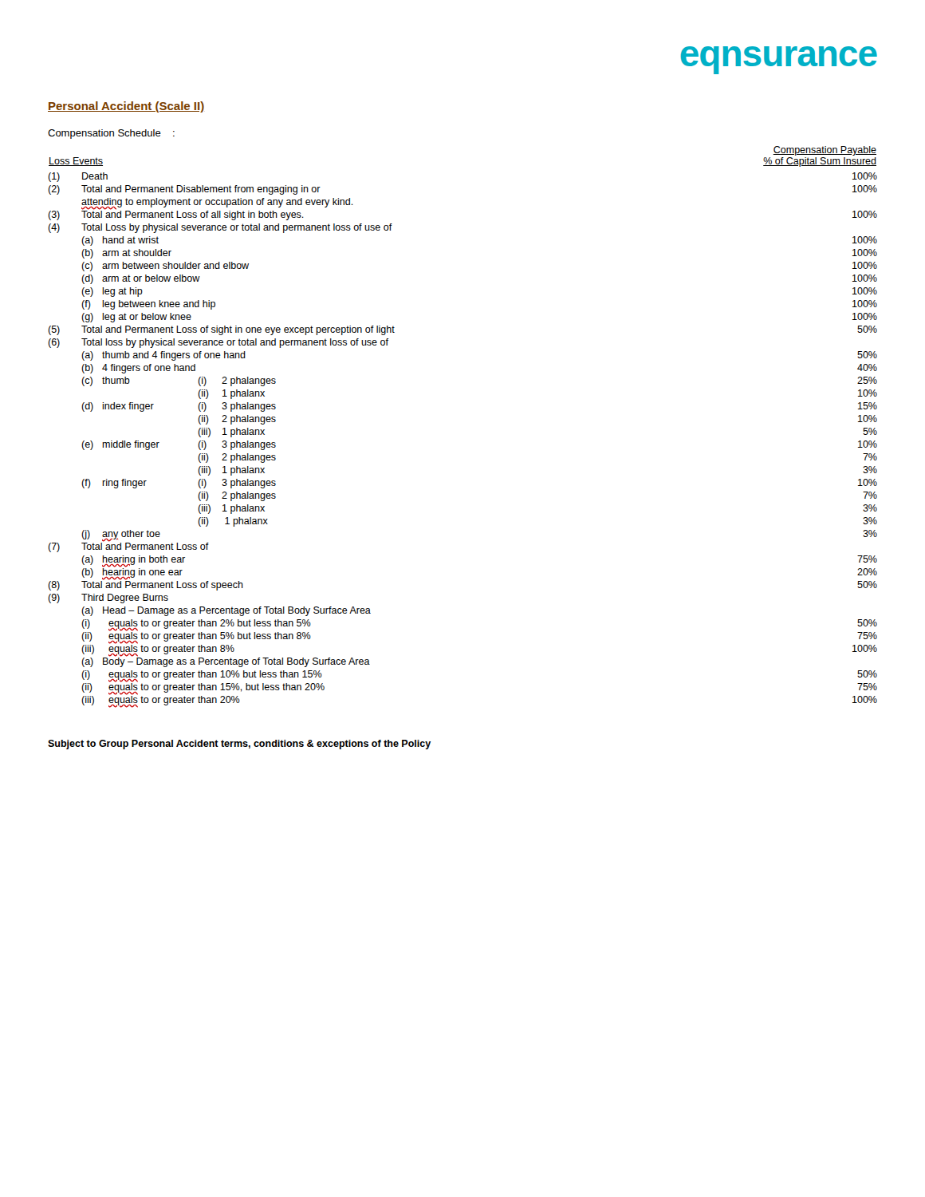eq nsurance
Personal Accident (Scale II)
Compensation Schedule :
| Loss Events | Compensation Payable % of Capital Sum Insured |
| --- | --- |
| (1) | Death | 100% |
| (2) | Total and Permanent Disablement from engaging in or | 100% |
| | attending to employment or occupation of any and every kind. | |
| (3) | Total and Permanent Loss of all sight in both eyes. | 100% |
| (4) | Total Loss by physical severance or total and permanent loss of use of | |
| | (a) hand at wrist | 100% |
| | (b) arm at shoulder | 100% |
| | (c) arm between shoulder and elbow | 100% |
| | (d) arm at or below elbow | 100% |
| | (e) leg at hip | 100% |
| | (f) leg between knee and hip | 100% |
| | (g) leg at or below knee | 100% |
| (5) | Total and Permanent Loss of sight in one eye except perception of light | 50% |
| (6) | Total loss by physical severance or total and permanent loss of use of | |
| | (a) thumb and 4 fingers of one hand | 50% |
| | (b) 4 fingers of one hand | 40% |
| | (c) thumb (i) 2 phalanges | 25% |
| | (ii) 1 phalanx | 10% |
| | (d) index finger (i) 3 phalanges | 15% |
| | (ii) 2 phalanges | 10% |
| | (iii) 1 phalanx | 5% |
| | (e) middle finger (i) 3 phalanges | 10% |
| | (ii) 2 phalanges | 7% |
| | (iii) 1 phalanx | 3% |
| | (f) ring finger (i) 3 phalanges | 10% |
| | (ii) 2 phalanges | 7% |
| | (iii) 1 phalanx | 3% |
| | (ii) 1 phalanx | 3% |
| | (j) any other toe | 3% |
| (7) | Total and Permanent Loss of | |
| | (a) hearing in both ear | 75% |
| | (b) hearing in one ear | 20% |
| (8) | Total and Permanent Loss of speech | 50% |
| (9) | Third Degree Burns | |
| | (a) Head – Damage as a Percentage of Total Body Surface Area | |
| | (i) equals to or greater than 2% but less than 5% | 50% |
| | (ii) equals to or greater than 5% but less than 8% | 75% |
| | (iii) equals to or greater than 8% | 100% |
| | (a) Body – Damage as a Percentage of Total Body Surface Area | |
| | (i) equals to or greater than 10% but less than 15% | 50% |
| | (ii) equals to or greater than 15%, but less than 20% | 75% |
| | (iii) equals to or greater than 20% | 100% |
Subject to Group Personal Accident terms, conditions & exceptions of the Policy